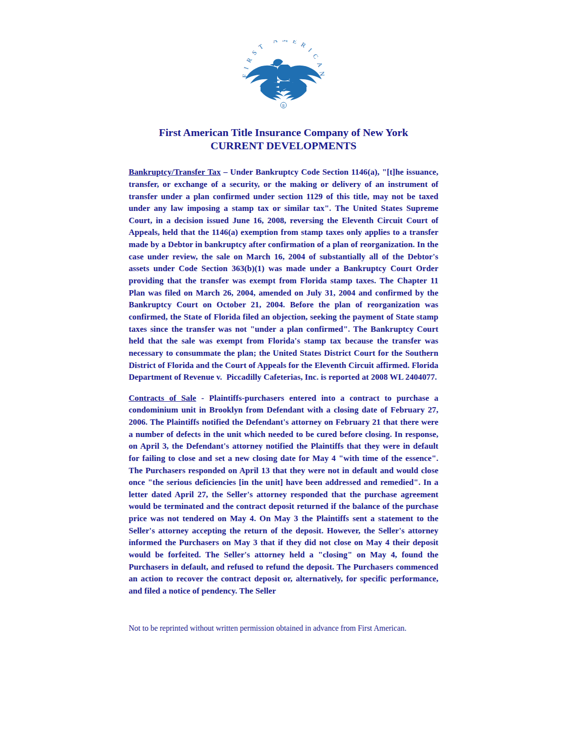F I R S T A M E R I C A N R
First American Title Insurance Company of New York CURRENT DEVELOPMENTS
Bankruptcy/Transfer Tax – Under Bankruptcy Code Section 1146(a), "[t]he issuance, transfer, or exchange of a security, or the making or delivery of an instrument of transfer under a plan confirmed under section 1129 of this title, may not be taxed under any law imposing a stamp tax or similar tax". The United States Supreme Court, in a decision issued June 16, 2008, reversing the Eleventh Circuit Court of Appeals, held that the 1146(a) exemption from stamp taxes only applies to a transfer made by a Debtor in bankruptcy after confirmation of a plan of reorganization. In the case under review, the sale on March 16, 2004 of substantially all of the Debtor's assets under Code Section 363(b)(1) was made under a Bankruptcy Court Order providing that the transfer was exempt from Florida stamp taxes. The Chapter 11 Plan was filed on March 26, 2004, amended on July 31, 2004 and confirmed by the Bankruptcy Court on October 21, 2004. Before the plan of reorganization was confirmed, the State of Florida filed an objection, seeking the payment of State stamp taxes since the transfer was not "under a plan confirmed". The Bankruptcy Court held that the sale was exempt from Florida's stamp tax because the transfer was necessary to consummate the plan; the United States District Court for the Southern District of Florida and the Court of Appeals for the Eleventh Circuit affirmed. Florida Department of Revenue v. Piccadilly Cafeterias, Inc. is reported at 2008 WL 2404077.
Contracts of Sale - Plaintiffs-purchasers entered into a contract to purchase a condominium unit in Brooklyn from Defendant with a closing date of February 27, 2006. The Plaintiffs notified the Defendant's attorney on February 21 that there were a number of defects in the unit which needed to be cured before closing. In response, on April 3, the Defendant's attorney notified the Plaintiffs that they were in default for failing to close and set a new closing date for May 4 "with time of the essence". The Purchasers responded on April 13 that they were not in default and would close once "the serious deficiencies [in the unit] have been addressed and remedied". In a letter dated April 27, the Seller's attorney responded that the purchase agreement would be terminated and the contract deposit returned if the balance of the purchase price was not tendered on May 4. On May 3 the Plaintiffs sent a statement to the Seller's attorney accepting the return of the deposit. However, the Seller's attorney informed the Purchasers on May 3 that if they did not close on May 4 their deposit would be forfeited. The Seller's attorney held a "closing" on May 4, found the Purchasers in default, and refused to refund the deposit. The Purchasers commenced an action to recover the contract deposit or, alternatively, for specific performance, and filed a notice of pendency. The Seller
Not to be reprinted without written permission obtained in advance from First American.